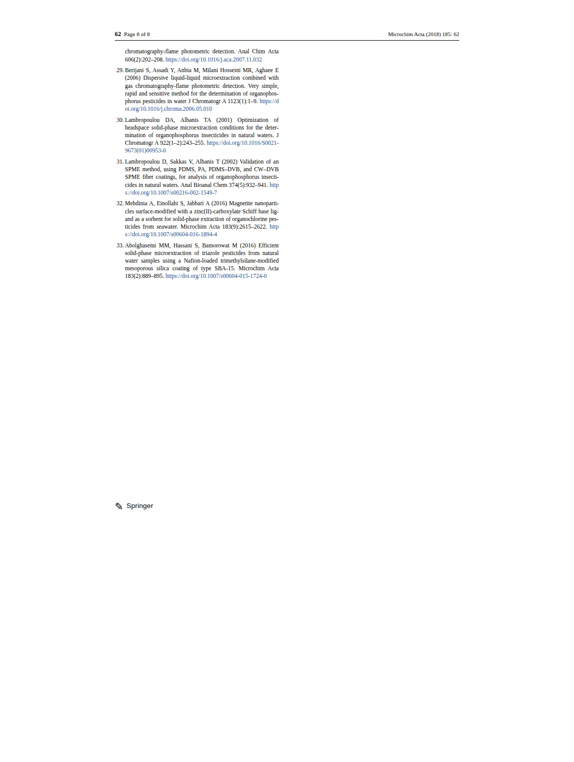62 Page 8 of 8
Microchim Acta (2018) 185: 62
chromatography-flame photometric detection. Anal Chim Acta 606(2):202–208. https://doi.org/10.1016/j.aca.2007.11.032
29. Berijani S, Assadi Y, Anbia M, Milani Hosseini MR, Aghaee E (2006) Dispersive liquid-liquid microextraction combined with gas chromatography-flame photometric detection. Very simple, rapid and sensitive method for the determination of organophosphorus pesticides in water J Chromatogr A 1123(1):1–9. https://doi.org/10.1016/j.chroma.2006.05.010
30. Lambropoulou DA, Albanis TA (2001) Optimization of headspace solid-phase microextraction conditions for the determination of organophosphorus insecticides in natural waters. J Chromatogr A 922(1–2):243–255. https://doi.org/10.1016/S0021-9673(01)00953-0
31. Lambropoulou D, Sakkas V, Albanis T (2002) Validation of an SPME method, using PDMS, PA, PDMS–DVB, and CW–DVB SPME fiber coatings, for analysis of organophosphorus insecticides in natural waters. Anal Bioanal Chem 374(5):932–941. https://doi.org/10.1007/s00216-002-1549-7
32. Mehdinia A, Einollahi S, Jabbari A (2016) Magnetite nanoparticles surface-modified with a zinc(II)-carboxylate Schiff base ligand as a sorbent for solid-phase extraction of organochlorine pesticides from seawater. Microchim Acta 183(9):2615–2622. https://doi.org/10.1007/s00604-016-1894-4
33. Abolghasemi MM, Hassani S, Bamorowat M (2016) Efficient solid-phase microextraction of triazole pesticides from natural water samples using a Nafion-loaded trimethylsilane-modified mesoporous silica coating of type SBA-15. Microchim Acta 183(2):889–895. https://doi.org/10.1007/s00604-015-1724-0
✎ Springer